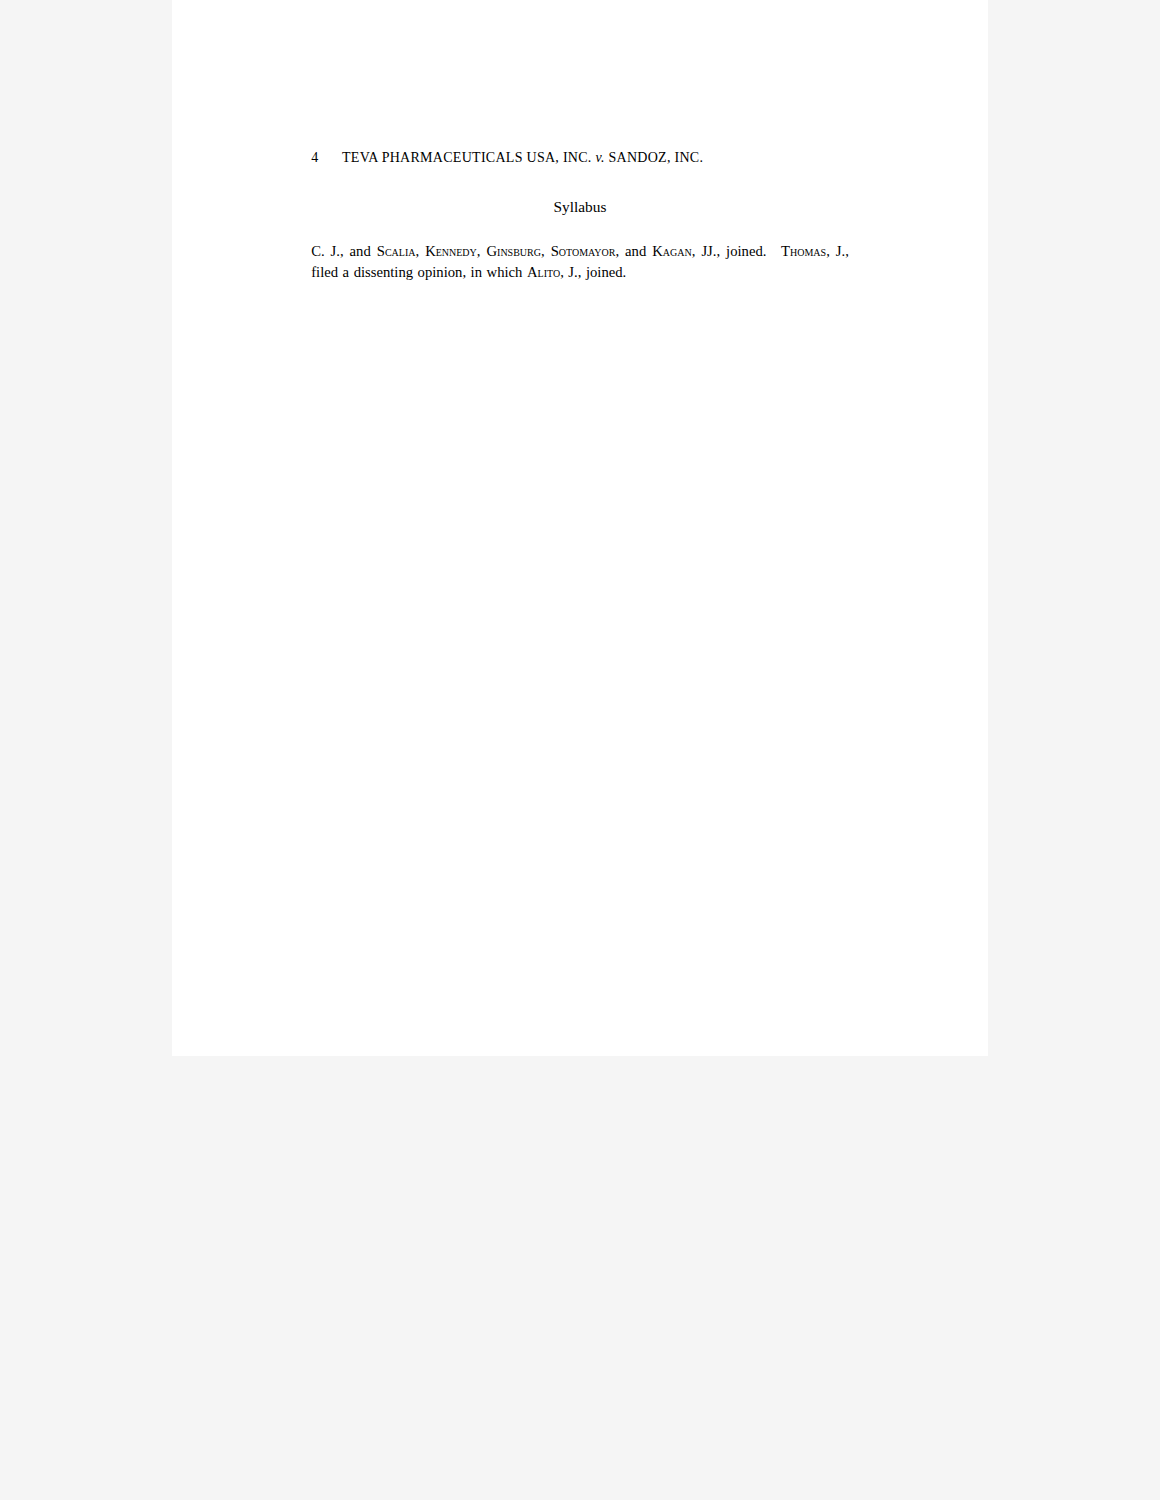4 TEVA PHARMACEUTICALS USA, INC. v. SANDOZ, INC.
Syllabus
C. J., and Scalia, Kennedy, Ginsburg, Sotomayor, and Kagan, JJ., joined. Thomas, J., filed a dissenting opinion, in which Alito, J., joined.